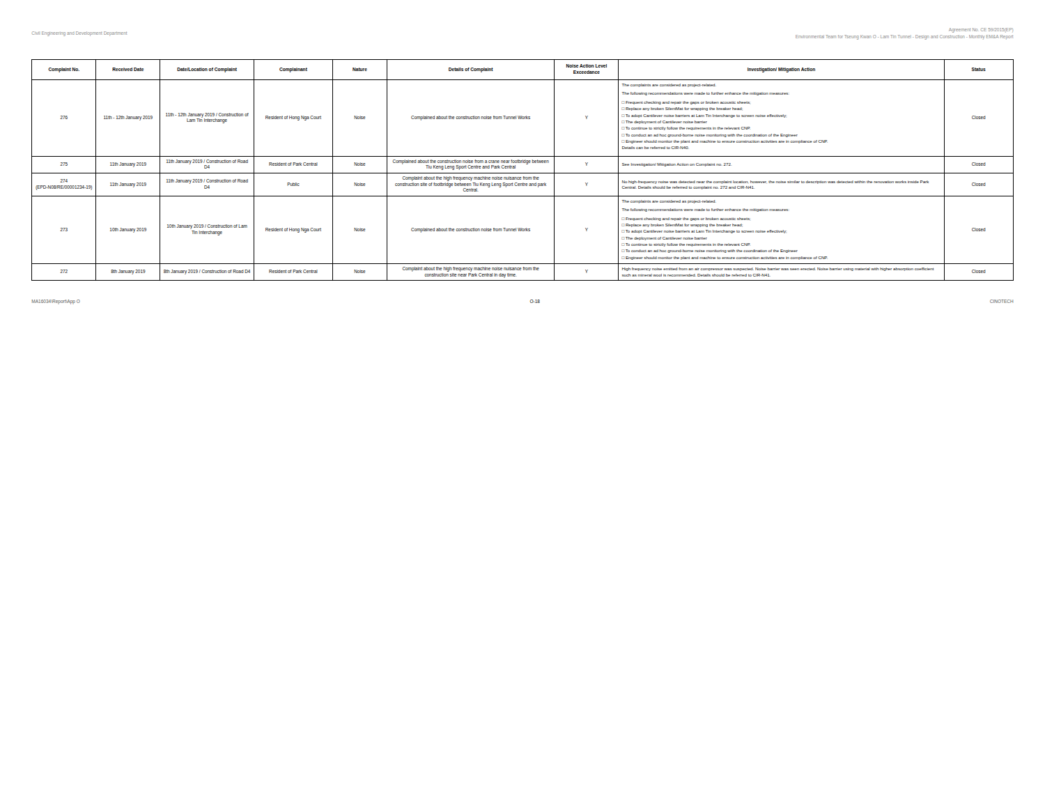Civil Engineering and Development Department
Agreement No. CE 59/2015(EP)
Environmental Team for Tseung Kwan O - Lam Tin Tunnel - Design and Construction - Monthly EM&A Report
| Complaint No. | Received Date | Date/Location of Complaint | Complainant | Nature | Details of Complaint | Noise Action Level Exceedance | Investigation/ Mitigation Action | Status |
| --- | --- | --- | --- | --- | --- | --- | --- | --- |
| 276 | 11th - 12th January 2019 | 11th - 12th January 2019 / Construction of Lam Tin Interchange | Resident of Hong Nga Court | Noise | Complained about the construction noise from Tunnel Works | Y | The complaints are considered as project-related. The following recommendations were made to further enhance the mitigation measures: □ Frequent checking and repair the gaps or broken acoustic sheets; □ Replace any broken SilentMat for wrapping the breaker head; □ To adopt Cantilever noise barriers at Lam Tin Interchange to screen noise effectively; □ The deployment of Cantilever noise barrier □ To continue to strictly follow the requirements in the relevant CNP. □ To conduct an ad hoc ground-borne noise monitoring with the coordination of the Engineer □ Engineer should monitor the plant and machine to ensure construction activities are in compliance of CNP. Details can be referred to CIR-N40. | Closed |
| 275 | 11th January 2019 | 11th January 2019 / Construction of Road D4 | Resident of Park Central | Noise | Complained about the construction noise from a crane near footbridge between Tiu Keng Leng Sport Centre and Park Central | Y | See Investigation/ Mitigation Action on Complaint no. 272. | Closed |
| 274 (EPD-N08/RE/00001234-19) | 11th January 2019 | 11th January 2019 / Construction of Road D4 | Public | Noise | Complaint about the high frequency machine noise nuisance from the construction site of footbridge between Tiu Keng Leng Sport Centre and park Central. | Y | No high-frequency noise was detected near the complaint location, however, the noise similar to description was detected within the renovation works inside Park Central. Details should be referred to complaint no. 272 and CIR-N41. | Closed |
| 273 | 10th January 2019 | 10th January 2019 / Construction of Lam Tin Interchange | Resident of Hong Nga Court | Noise | Complained about the construction noise from Tunnel Works | Y | The complaints are considered as project-related. The following recommendations were made to further enhance the mitigation measures: □ Frequent checking and repair the gaps or broken acoustic sheets; □ Replace any broken SilentMat for wrapping the breaker head; □ To adopt Cantilever noise barriers at Lam Tin Interchange to screen noise effectively; □ The deployment of Cantilever noise barrier □ To continue to strictly follow the requirements in the relevant CNP. □ To conduct an ad hoc ground-borne noise monitoring with the coordination of the Engineer □ Engineer should monitor the plant and machine to ensure construction activities are in compliance of CNP. | Closed |
| 272 | 8th January 2019 | 8th January 2019 / Construction of Road D4 | Resident of Park Central | Noise | Complaint about the high frequency machine noise nuisance from the construction site near Park Central in day time. | Y | High frequency noise emitted from an air compressor was suspected. Noise barrier was seen erected. Noise barrier using material with higher absorption coefficient such as mineral wool is recommended. Details should be referred to CIR-N41. | Closed |
MA16034\Report\App O
O-18
CINOTECH